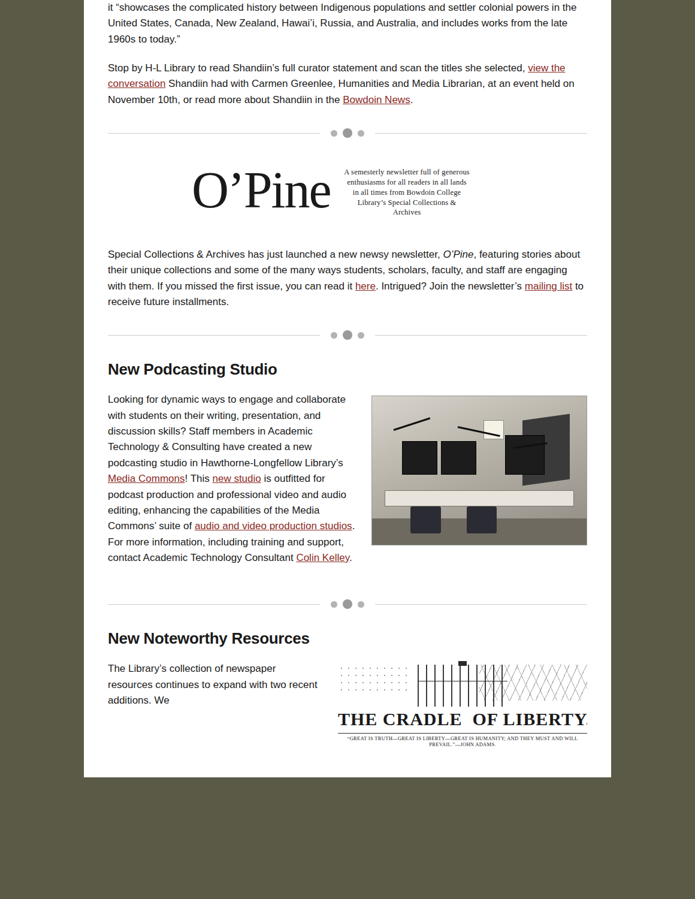it “showcases the complicated history between Indigenous populations and settler colonial powers in the United States, Canada, New Zealand, Hawai’i, Russia, and Australia, and includes works from the late 1960s to today.”
Stop by H-L Library to read Shandiin’s full curator statement and scan the titles she selected, view the conversation Shandiin had with Carmen Greenlee, Humanities and Media Librarian, at an event held on November 10th, or read more about Shandiin in the Bowdoin News.
O’Pine A semesterly newsletter full of generous enthusiasms for all readers in all lands in all times from Bowdoin College Library’s Special Collections & Archives
Special Collections & Archives has just launched a new newsy newsletter, O’Pine, featuring stories about their unique collections and some of the many ways students, scholars, faculty, and staff are engaging with them. If you missed the first issue, you can read it here. Intrigued? Join the newsletter’s mailing list to receive future installments.
New Podcasting Studio
Looking for dynamic ways to engage and collaborate with students on their writing, presentation, and discussion skills? Staff members in Academic Technology & Consulting have created a new podcasting studio in Hawthorne-Longfellow Library’s Media Commons! This new studio is outfitted for podcast production and professional video and audio editing, enhancing the capabilities of the Media Commons’ suite of audio and video production studios. For more information, including training and support, contact Academic Technology Consultant Colin Kelley.
New Noteworthy Resources
THE CRADLE OF LIBERTY. “GREAT IS TRUTH—GREAT IS LIBERTY—GREAT IS HUMANITY; AND THEY MUST AND WILL PREVAIL.”—JOHN ADAMS.
The Library’s collection of newspaper resources continues to expand with two recent additions. We